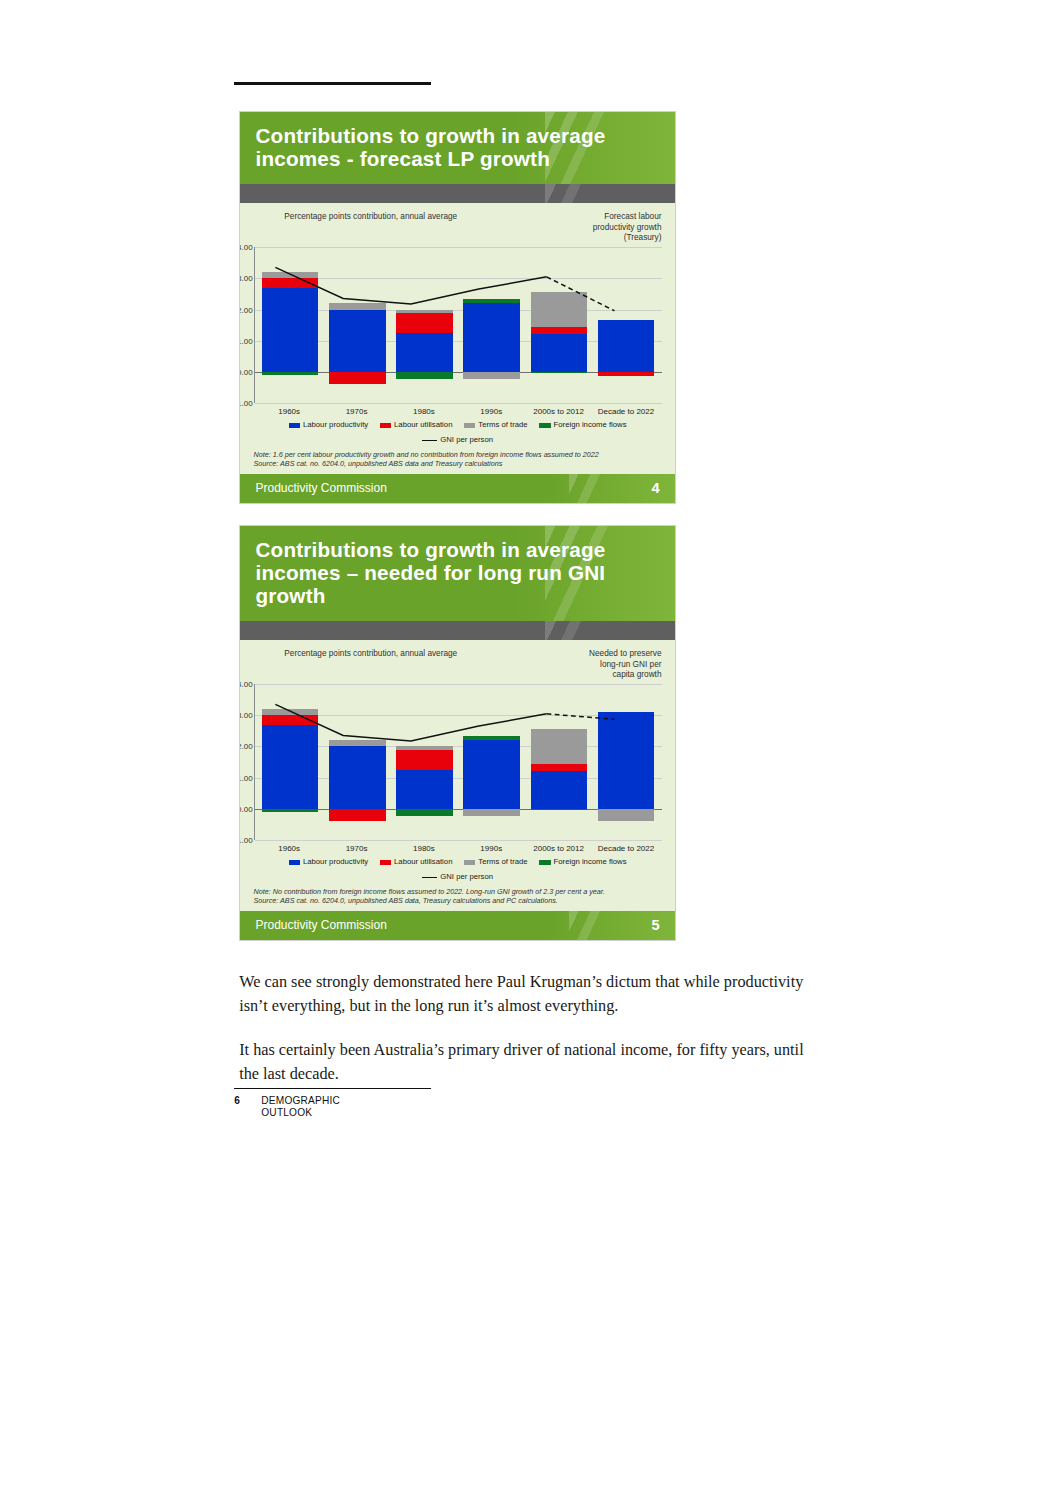Contributions to growth in average
incomes - forecast LP growth
Percentage points contribution, annual average
Forecast labour
productivity growth
(Treasury)
4.00
3.00
2.00
1.00
0.00
-1.00
1960s 1970s 1980s 1990s 2000s to 2012 Decade to 2022
Labour productivity Labour utilisation Terms of trade Foreign income flows GNI per person
Note: 1.6 per cent labour productivity growth and no contribution from foreign income flows assumed to 2022
Source: ABS cat. no. 6204.0, unpublished ABS data and Treasury calculations
Productivity Commission 4
Contributions to growth in average
incomes – needed for long run GNI growth
Percentage points contribution, annual average
Needed to preserve
long-run GNI per
capita growth
4.00
3.00
2.00
1.00
0.00
-1.00
1960s 1970s 1980s 1990s 2000s to 2012 Decade to 2022
Labour productivity Labour utilisation Terms of trade Foreign income flows GNI per person
Note: No contribution from foreign income flows assumed to 2022. Long-run GNI growth of 2.3 per cent a year.
Source: ABS cat. no. 6204.0, unpublished ABS data, Treasury calculations and PC calculations.
Productivity Commission 5
We can see strongly demonstrated here Paul Krugman’s dictum that while productivity isn’t everything, but in the long run it’s almost everything.
It has certainly been Australia’s primary driver of national income, for fifty years, until the last decade.
6 DEMOGRAPHIC
OUTLOOK